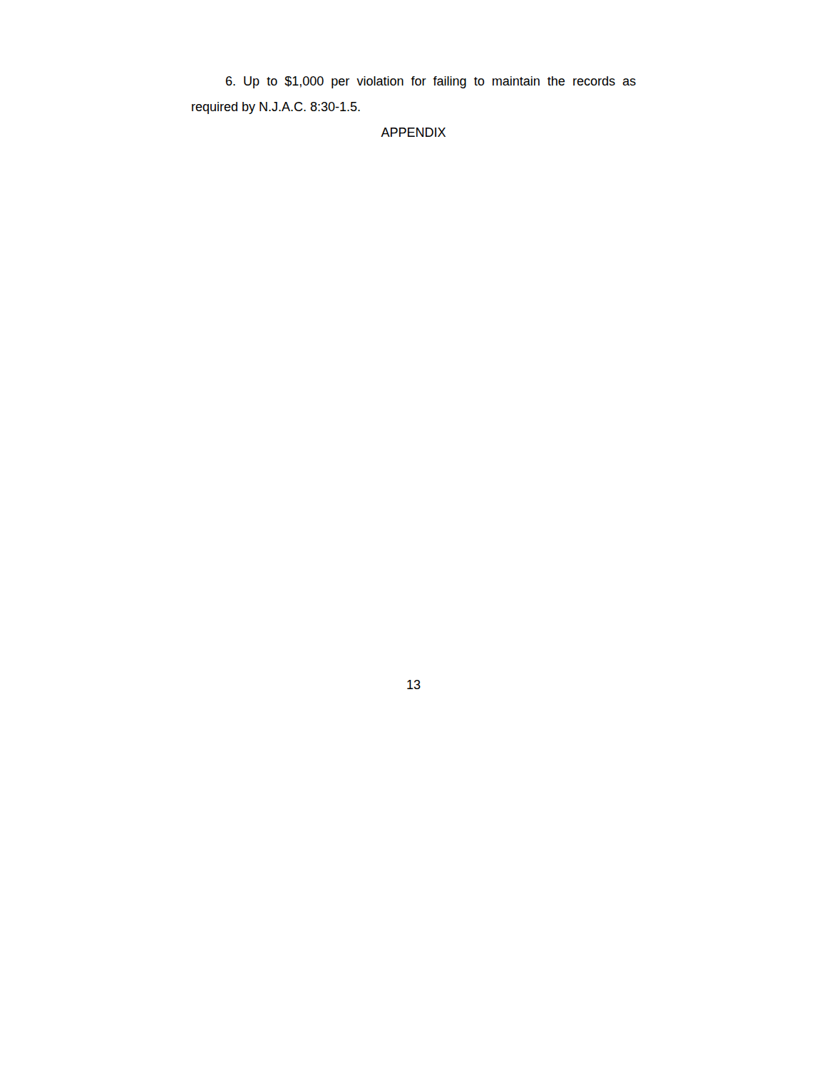6. Up to $1,000 per violation for failing to maintain the records as required by N.J.A.C. 8:30-1.5.
APPENDIX
13